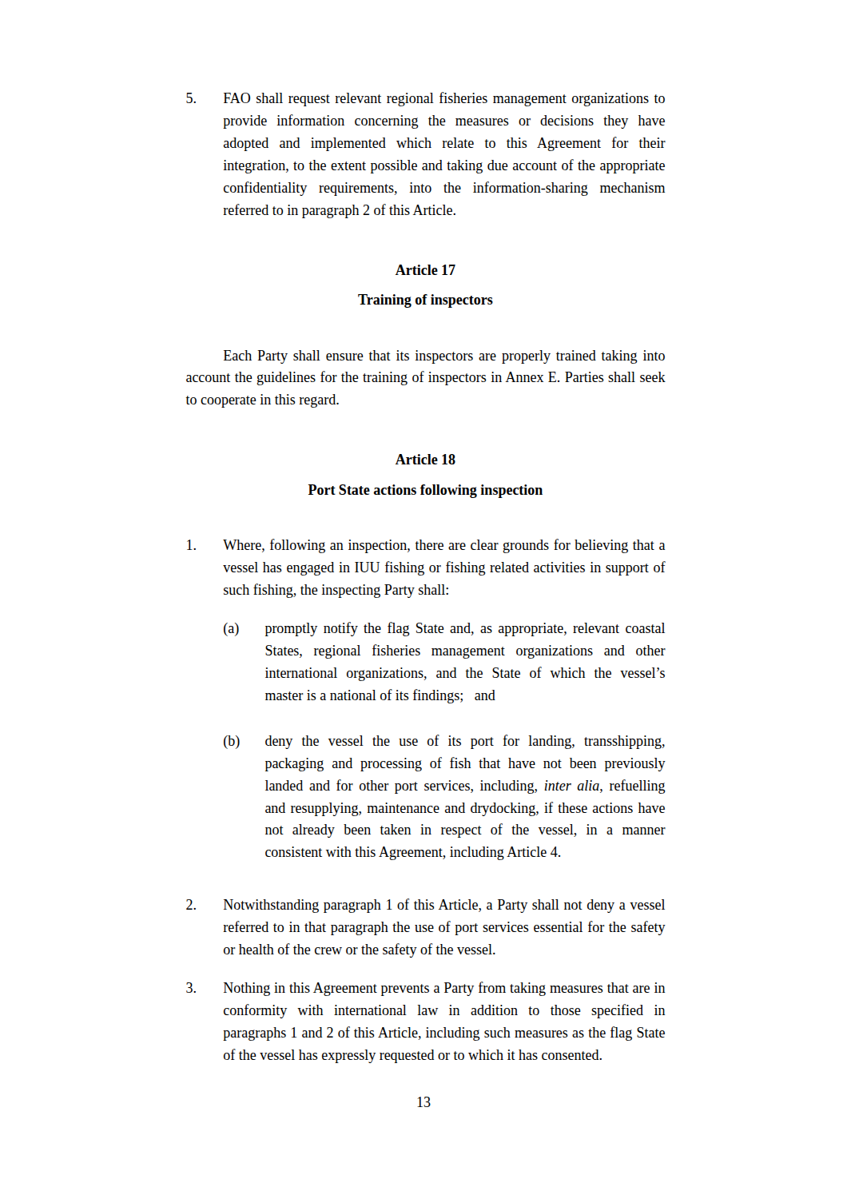5.
FAO shall request relevant regional fisheries management organizations to provide information concerning the measures or decisions they have adopted and implemented which relate to this Agreement for their integration, to the extent possible and taking due account of the appropriate confidentiality requirements, into the information-sharing mechanism referred to in paragraph 2 of this Article.
Article 17
Training of inspectors
Each Party shall ensure that its inspectors are properly trained taking into account the guidelines for the training of inspectors in Annex E. Parties shall seek to cooperate in this regard.
Article 18
Port State actions following inspection
1.
Where, following an inspection, there are clear grounds for believing that a vessel has engaged in IUU fishing or fishing related activities in support of such fishing, the inspecting Party shall:
(a)
promptly notify the flag State and, as appropriate, relevant coastal States, regional fisheries management organizations and other international organizations, and the State of which the vessel’s master is a national of its findings; and
(b)
deny the vessel the use of its port for landing, transshipping, packaging and processing of fish that have not been previously landed and for other port services, including, inter alia, refuelling and resupplying, maintenance and drydocking, if these actions have not already been taken in respect of the vessel, in a manner consistent with this Agreement, including Article 4.
2.
Notwithstanding paragraph 1 of this Article, a Party shall not deny a vessel referred to in that paragraph the use of port services essential for the safety or health of the crew or the safety of the vessel.
3.
Nothing in this Agreement prevents a Party from taking measures that are in conformity with international law in addition to those specified in paragraphs 1 and 2 of this Article, including such measures as the flag State of the vessel has expressly requested or to which it has consented.
13